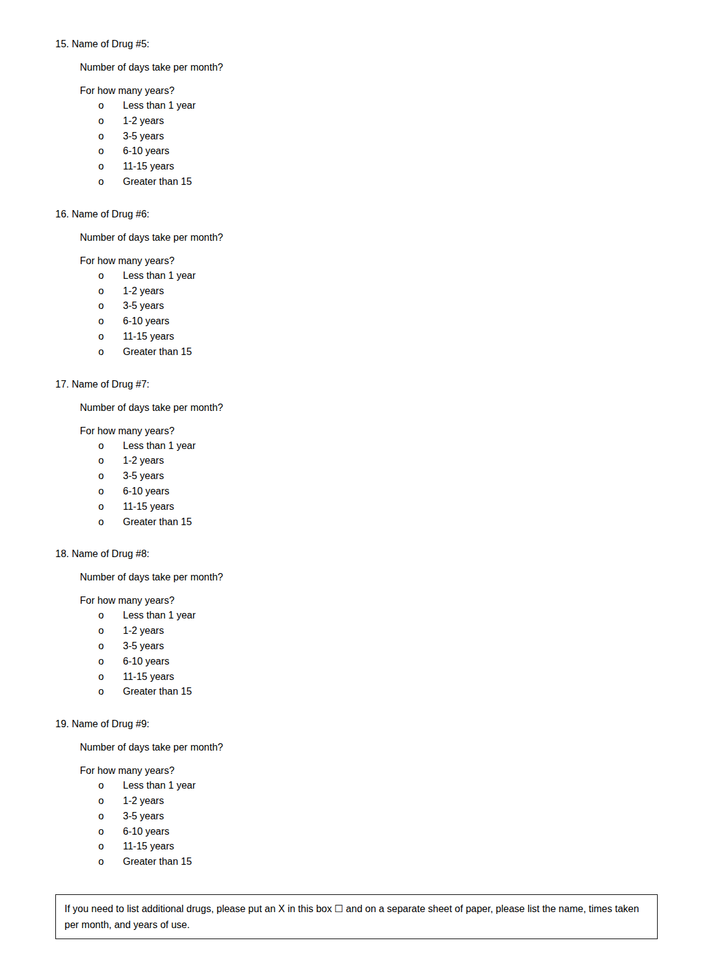Name of Drug #5:
Number of days take per month?
For how many years?
Less than 1 year
1-2 years
3-5 years
6-10 years
11-15 years
Greater than 15
Name of Drug #6:
Number of days take per month?
For how many years?
Less than 1 year
1-2 years
3-5 years
6-10 years
11-15 years
Greater than 15
Name of Drug #7:
Number of days take per month?
For how many years?
Less than 1 year
1-2 years
3-5 years
6-10 years
11-15 years
Greater than 15
Name of Drug #8:
Number of days take per month?
For how many years?
Less than 1 year
1-2 years
3-5 years
6-10 years
11-15 years
Greater than 15
Name of Drug #9:
Number of days take per month?
For how many years?
Less than 1 year
1-2 years
3-5 years
6-10 years
11-15 years
Greater than 15
If you need to list additional drugs, please put an X in this box ☐ and on a separate sheet of paper, please list the name, times taken per month, and years of use.